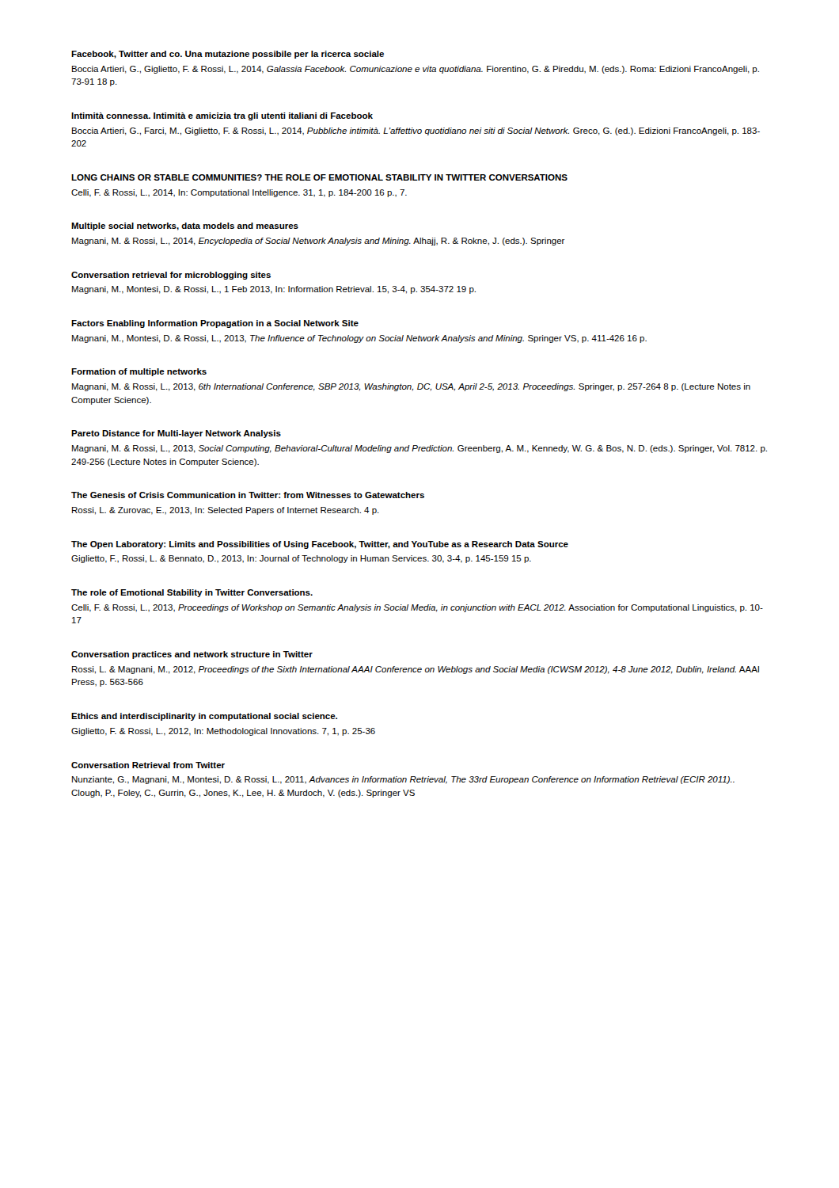Facebook, Twitter and co. Una mutazione possibile per la ricerca sociale
Boccia Artieri, G., Giglietto, F. & Rossi, L., 2014, Galassia Facebook. Comunicazione e vita quotidiana. Fiorentino, G. & Pireddu, M. (eds.). Roma: Edizioni FrancoAngeli, p. 73-91 18 p.
Intimità connessa. Intimità e amicizia tra gli utenti italiani di Facebook
Boccia Artieri, G., Farci, M., Giglietto, F. & Rossi, L., 2014, Pubbliche intimità. L'affettivo quotidiano nei siti di Social Network. Greco, G. (ed.). Edizioni FrancoAngeli, p. 183-202
LONG CHAINS OR STABLE COMMUNITIES? THE ROLE OF EMOTIONAL STABILITY IN TWITTER CONVERSATIONS
Celli, F. & Rossi, L., 2014, In: Computational Intelligence. 31, 1, p. 184-200 16 p., 7.
Multiple social networks, data models and measures
Magnani, M. & Rossi, L., 2014, Encyclopedia of Social Network Analysis and Mining. Alhajj, R. & Rokne, J. (eds.). Springer
Conversation retrieval for microblogging sites
Magnani, M., Montesi, D. & Rossi, L., 1 Feb 2013, In: Information Retrieval. 15, 3-4, p. 354-372 19 p.
Factors Enabling Information Propagation in a Social Network Site
Magnani, M., Montesi, D. & Rossi, L., 2013, The Influence of Technology on Social Network Analysis and Mining. Springer VS, p. 411-426 16 p.
Formation of multiple networks
Magnani, M. & Rossi, L., 2013, 6th International Conference, SBP 2013, Washington, DC, USA, April 2-5, 2013. Proceedings. Springer, p. 257-264 8 p. (Lecture Notes in Computer Science).
Pareto Distance for Multi-layer Network Analysis
Magnani, M. & Rossi, L., 2013, Social Computing, Behavioral-Cultural Modeling and Prediction. Greenberg, A. M., Kennedy, W. G. & Bos, N. D. (eds.). Springer, Vol. 7812. p. 249-256 (Lecture Notes in Computer Science).
The Genesis of Crisis Communication in Twitter: from Witnesses to Gatewatchers
Rossi, L. & Zurovac, E., 2013, In: Selected Papers of Internet Research. 4 p.
The Open Laboratory: Limits and Possibilities of Using Facebook, Twitter, and YouTube as a Research Data Source
Giglietto, F., Rossi, L. & Bennato, D., 2013, In: Journal of Technology in Human Services. 30, 3-4, p. 145-159 15 p.
The role of Emotional Stability in Twitter Conversations.
Celli, F. & Rossi, L., 2013, Proceedings of Workshop on Semantic Analysis in Social Media, in conjunction with EACL 2012. Association for Computational Linguistics, p. 10-17
Conversation practices and network structure in Twitter
Rossi, L. & Magnani, M., 2012, Proceedings of the Sixth International AAAI Conference on Weblogs and Social Media (ICWSM 2012), 4-8 June 2012, Dublin, Ireland. AAAI Press, p. 563-566
Ethics and interdisciplinarity in computational social science.
Giglietto, F. & Rossi, L., 2012, In: Methodological Innovations. 7, 1, p. 25-36
Conversation Retrieval from Twitter
Nunziante, G., Magnani, M., Montesi, D. & Rossi, L., 2011, Advances in Information Retrieval, The 33rd European Conference on Information Retrieval (ECIR 2011).. Clough, P., Foley, C., Gurrin, G., Jones, K., Lee, H. & Murdoch, V. (eds.). Springer VS